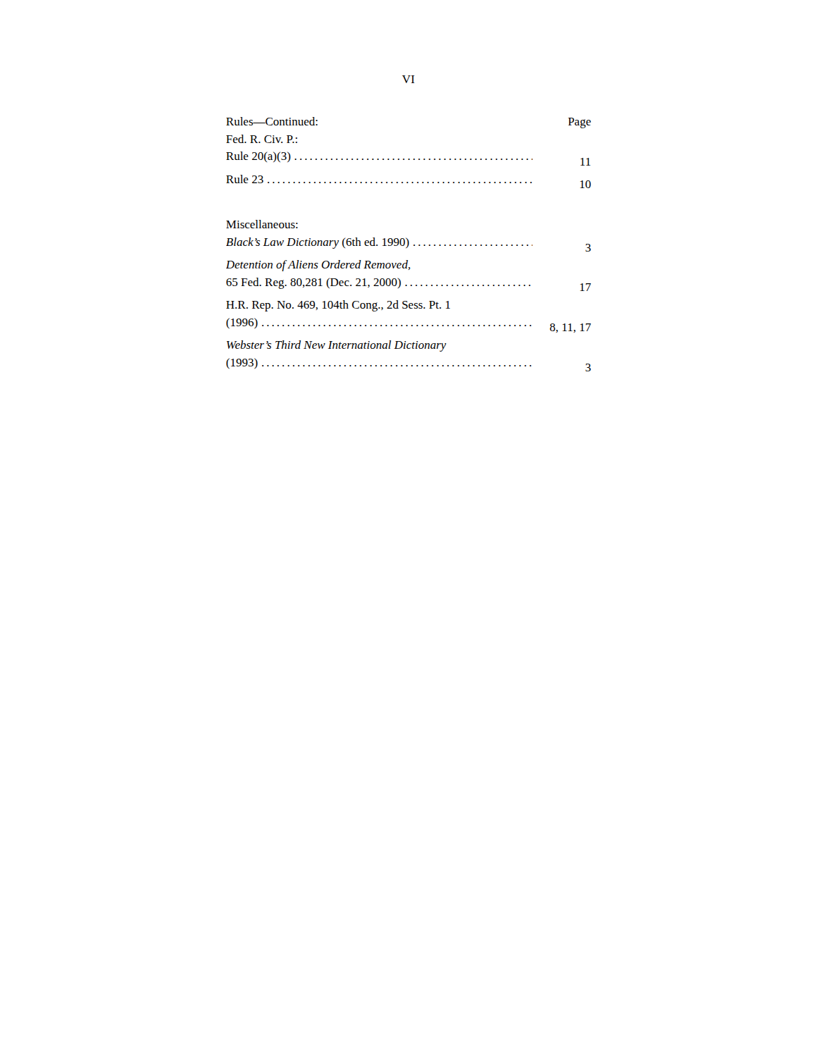VI
| Rules—Continued: | Page |
| Fed. R. Civ. P.: | |
| Rule 20(a)(3) ..................................................................................................... | 11 |
| Rule 23 ..................................................................................................... | 10 |
| Miscellaneous: | |
| Black’s Law Dictionary (6th ed. 1990) ..................................................................................................... | 3 |
| Detention of Aliens Ordered Removed, |
| 65 Fed. Reg. 80,281 (Dec. 21, 2000) ..................................................................................................... | 17 |
| H.R. Rep. No. 469, 104th Cong., 2d Sess. Pt. 1 |
| (1996) ..................................................................................................... | 8, 11, 17 |
| Webster’s Third New International Dictionary |
| (1993) ..................................................................................................... | 3 |